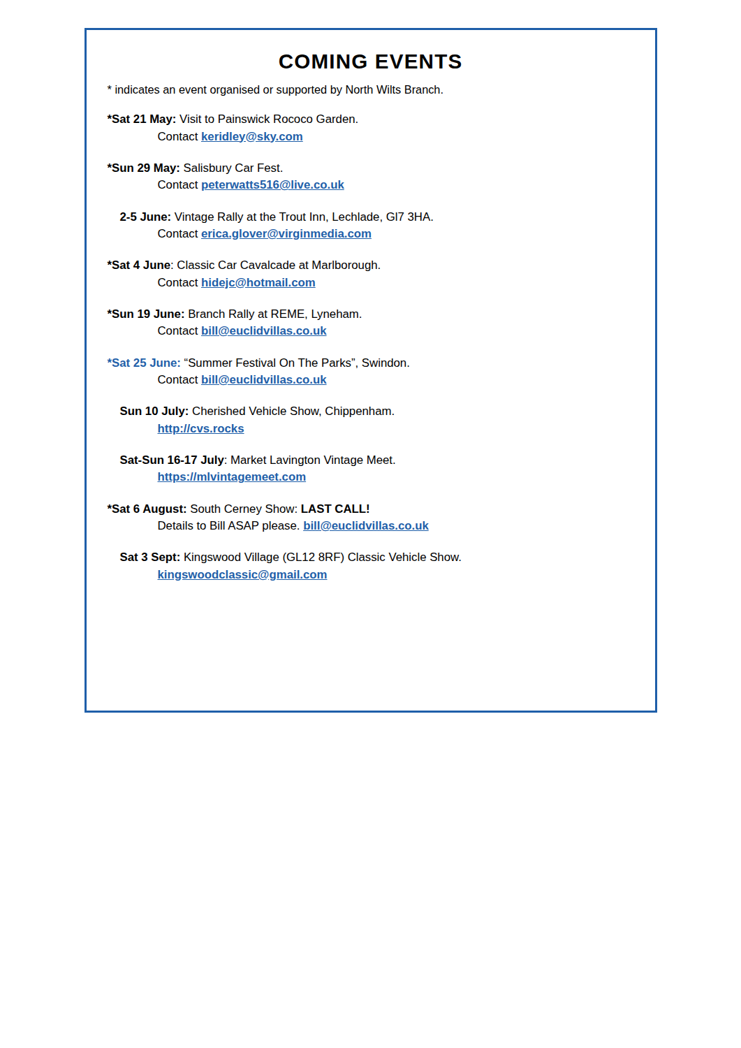COMING EVENTS
* indicates an event organised or supported by North Wilts Branch.
*Sat 21 May: Visit to Painswick Rococo Garden. Contact keridley@sky.com
*Sun 29 May: Salisbury Car Fest. Contact peterwatts516@live.co.uk
2-5 June: Vintage Rally at the Trout Inn, Lechlade, Gl7 3HA. Contact erica.glover@virginmedia.com
*Sat 4 June: Classic Car Cavalcade at Marlborough. Contact hidejc@hotmail.com
*Sun 19 June: Branch Rally at REME, Lyneham. Contact bill@euclidvillas.co.uk
*Sat 25 June: “Summer Festival On The Parks”, Swindon. Contact bill@euclidvillas.co.uk
Sun 10 July: Cherished Vehicle Show, Chippenham. http://cvs.rocks
Sat-Sun 16-17 July: Market Lavington Vintage Meet. https://mlvintagemeet.com
*Sat 6 August: South Cerney Show: LAST CALL! Details to Bill ASAP please. bill@euclidvillas.co.uk
Sat 3 Sept: Kingswood Village (GL12 8RF) Classic Vehicle Show. kingswoodclassic@gmail.com